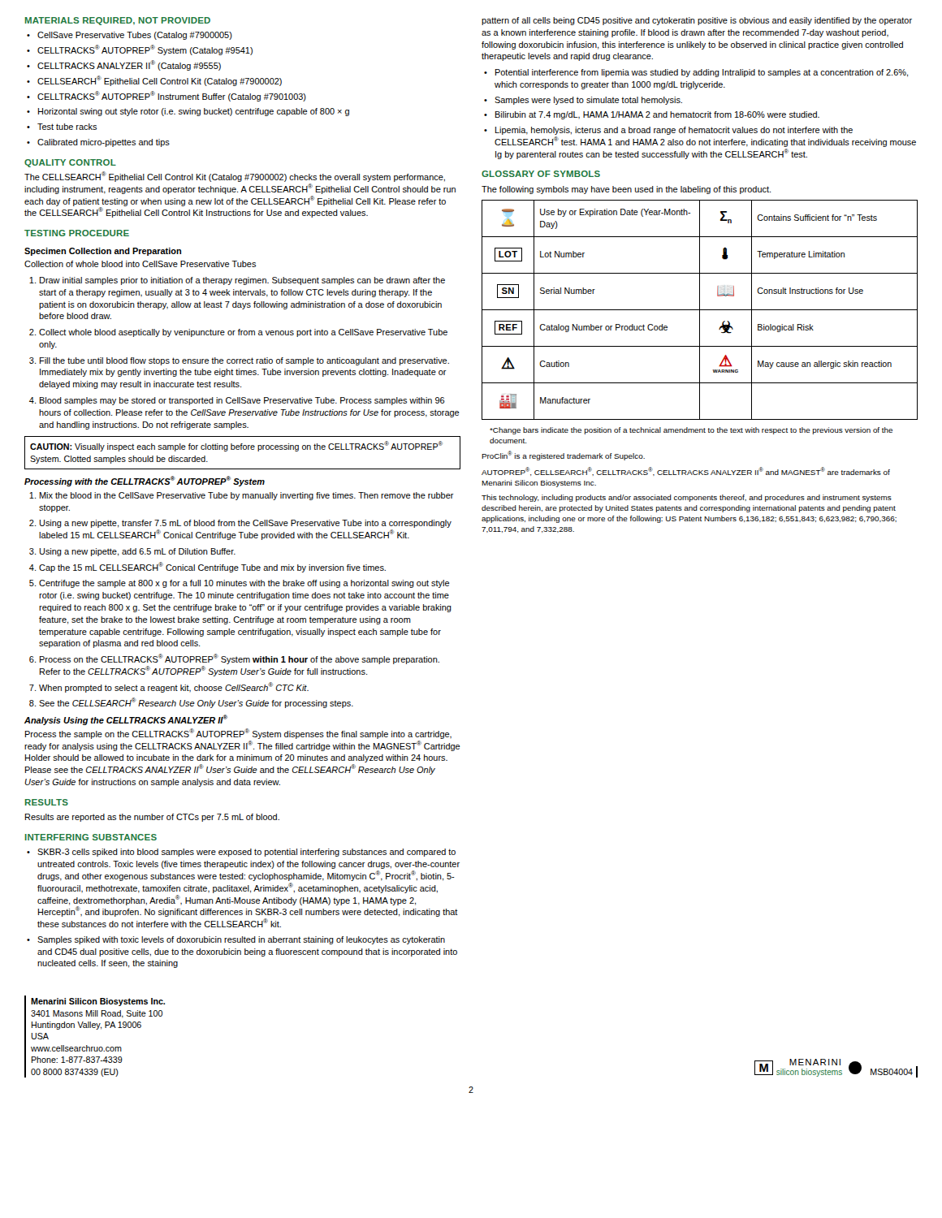Materials Required, Not Provided
CellSave Preservative Tubes (Catalog #7900005)
CELLTRACKS® AUTOPREP® System (Catalog #9541)
CELLTRACKS ANALYZER II® (Catalog #9555)
CELLSEARCH® Epithelial Cell Control Kit (Catalog #7900002)
CELLTRACKS® AUTOPREP® Instrument Buffer (Catalog #7901003)
Horizontal swing out style rotor (i.e. swing bucket) centrifuge capable of 800 × g
Test tube racks
Calibrated micro-pipettes and tips
Quality Control
The CELLSEARCH® Epithelial Cell Control Kit (Catalog #7900002) checks the overall system performance, including instrument, reagents and operator technique. A CELLSEARCH® Epithelial Cell Control should be run each day of patient testing or when using a new lot of the CELLSEARCH® Epithelial Cell Kit. Please refer to the CELLSEARCH® Epithelial Cell Control Kit Instructions for Use and expected values.
Testing Procedure
Specimen Collection and Preparation
Collection of whole blood into CellSave Preservative Tubes
Draw initial samples prior to initiation of a therapy regimen. Subsequent samples can be drawn after the start of a therapy regimen, usually at 3 to 4 week intervals, to follow CTC levels during therapy. If the patient is on doxorubicin therapy, allow at least 7 days following administration of a dose of doxorubicin before blood draw.
Collect whole blood aseptically by venipuncture or from a venous port into a CellSave Preservative Tube only.
Fill the tube until blood flow stops to ensure the correct ratio of sample to anticoagulant and preservative. Immediately mix by gently inverting the tube eight times. Tube inversion prevents clotting. Inadequate or delayed mixing may result in inaccurate test results.
Blood samples may be stored or transported in CellSave Preservative Tube. Process samples within 96 hours of collection. Please refer to the CellSave Preservative Tube Instructions for Use for process, storage and handling instructions. Do not refrigerate samples.
CAUTION: Visually inspect each sample for clotting before processing on the CELLTRACKS® AUTOPREP® System. Clotted samples should be discarded.
Processing with the CELLTRACKS® AUTOPREP® System
Mix the blood in the CellSave Preservative Tube by manually inverting five times. Then remove the rubber stopper.
Using a new pipette, transfer 7.5 mL of blood from the CellSave Preservative Tube into a correspondingly labeled 15 mL CELLSEARCH® Conical Centrifuge Tube provided with the CELLSEARCH® Kit.
Using a new pipette, add 6.5 mL of Dilution Buffer.
Cap the 15 mL CELLSEARCH® Conical Centrifuge Tube and mix by inversion five times.
Centrifuge the sample at 800 x g for a full 10 minutes with the brake off using a horizontal swing out style rotor (i.e. swing bucket) centrifuge. The 10 minute centrifugation time does not take into account the time required to reach 800 x g. Set the centrifuge brake to “off” or if your centrifuge provides a variable braking feature, set the brake to the lowest brake setting. Centrifuge at room temperature using a room temperature capable centrifuge. Following sample centrifugation, visually inspect each sample tube for separation of plasma and red blood cells.
Process on the CELLTRACKS® AUTOPREP® System within 1 hour of the above sample preparation. Refer to the CELLTRACKS® AUTOPREP® System User’s Guide for full instructions.
When prompted to select a reagent kit, choose CellSearch® CTC Kit.
See the CELLSEARCH® Research Use Only User’s Guide for processing steps.
Analysis Using the CELLTRACKS ANALYZER II®
Process the sample on the CELLTRACKS® AUTOPREP® System dispenses the final sample into a cartridge, ready for analysis using the CELLTRACKS ANALYZER II®. The filled cartridge within the MAGNEST® Cartridge Holder should be allowed to incubate in the dark for a minimum of 20 minutes and analyzed within 24 hours. Please see the CELLTRACKS ANALYZER II® User’s Guide and the CELLSEARCH® Research Use Only User’s Guide for instructions on sample analysis and data review.
Results
Results are reported as the number of CTCs per 7.5 mL of blood.
Interfering Substances
SKBR-3 cells spiked into blood samples were exposed to potential interfering substances and compared to untreated controls. Toxic levels (five times therapeutic index) of the following cancer drugs, over-the-counter drugs, and other exogenous substances were tested: cyclophosphamide, Mitomycin C®, Procrit®, biotin, 5-fluorouracil, methotrexate, tamoxifen citrate, paclitaxel, Arimidex®, acetaminophen, acetylsalicylic acid, caffeine, dextromethorphan, Aredia®, Human Anti-Mouse Antibody (HAMA) type 1, HAMA type 2, Herceptin®, and ibuprofen. No significant differences in SKBR-3 cell numbers were detected, indicating that these substances do not interfere with the CELLSEARCH® kit.
Samples spiked with toxic levels of doxorubicin resulted in aberrant staining of leukocytes as cytokeratin and CD45 dual positive cells, due to the doxorubicin being a fluorescent compound that is incorporated into nucleated cells. If seen, the staining
pattern of all cells being CD45 positive and cytokeratin positive is obvious and easily identified by the operator as a known interference staining profile. If blood is drawn after the recommended 7-day washout period, following doxorubicin infusion, this interference is unlikely to be observed in clinical practice given controlled therapeutic levels and rapid drug clearance.
Potential interference from lipemia was studied by adding Intralipid to samples at a concentration of 2.6%, which corresponds to greater than 1000 mg/dL triglyceride.
Samples were lysed to simulate total hemolysis.
Bilirubin at 7.4 mg/dL, HAMA 1/HAMA 2 and hematocrit from 18-60% were studied.
Lipemia, hemolysis, icterus and a broad range of hematocrit values do not interfere with the CELLSEARCH® test. HAMA 1 and HAMA 2 also do not interfere, indicating that individuals receiving mouse Ig by parenteral routes can be tested successfully with the CELLSEARCH® test.
Glossary of Symbols
The following symbols may have been used in the labeling of this product.
| ⌛ | Use by or Expiration Date (Year-Month-Day) | Σ n | Contains Sufficient for “n” Tests |
| LOT | Lot Number | 🌡 | Temperature Limitation |
| SN | Serial Number | 📖 | Consult Instructions for Use |
| REF | Catalog Number or Product Code | ☣ | Biological Risk |
| ⚠ | Caution | ⚠ WARNING | May cause an allergic skin reaction |
| 🏭 | Manufacturer | | |
*Change bars indicate the position of a technical amendment to the text with respect to the previous version of the document.
ProClin® is a registered trademark of Supelco.
AUTOPREP®, CELLSEARCH®, CELLTRACKS®, CELLTRACKS ANALYZER II® and MAGNEST® are trademarks of Menarini Silicon Biosystems Inc.
This technology, including products and/or associated components thereof, and procedures and instrument systems described herein, are protected by United States patents and corresponding international patents and pending patent applications, including one or more of the following: US Patent Numbers 6,136,182; 6,551,843; 6,623,982; 6,790,366; 7,011,794, and 7,332,288.
Menarini Silicon Biosystems Inc.
3401 Masons Mill Road, Suite 100
Huntingdon Valley, PA 19006
USA
www.cellsearchruo.com
Phone: 1-877-837-4339
00 8000 8374339 (EU)
M MENARINI
silicon biosystems
MSB04004
2